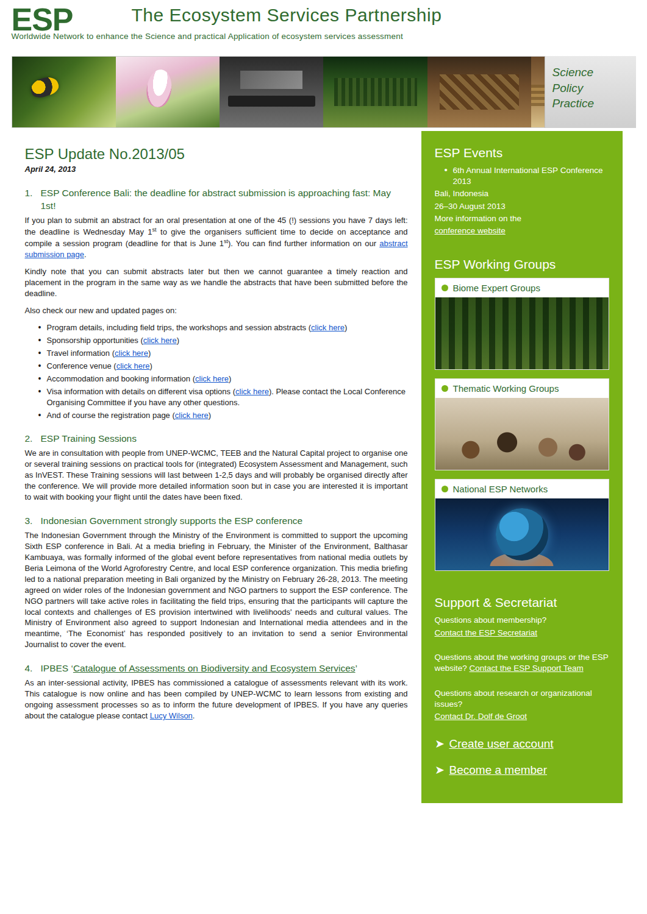ESP
The Ecosystem Services Partnership
Worldwide Network to enhance the Science and practical Application of ecosystem services assessment
Science Policy Practice
ESP Update No.2013/05
April 24, 2013
1. ESP Conference Bali: the deadline for abstract submission is approaching fast: May 1st!
If you plan to submit an abstract for an oral presentation at one of the 45 (!) sessions you have 7 days left: the deadline is Wednesday May 1st to give the organisers sufficient time to decide on acceptance and compile a session program (deadline for that is June 1st). You can find further information on our abstract submission page.
Kindly note that you can submit abstracts later but then we cannot guarantee a timely reaction and placement in the program in the same way as we handle the abstracts that have been submitted before the deadline.
Also check our new and updated pages on:
Program details, including field trips, the workshops and session abstracts (click here)
Sponsorship opportunities (click here)
Travel information (click here)
Conference venue (click here)
Accommodation and booking information (click here)
Visa information with details on different visa options (click here). Please contact the Local Conference Organising Committee if you have any other questions.
And of course the registration page (click here)
2. ESP Training Sessions
We are in consultation with people from UNEP-WCMC, TEEB and the Natural Capital project to organise one or several training sessions on practical tools for (integrated) Ecosystem Assessment and Management, such as InVEST. These Training sessions will last between 1-2,5 days and will probably be organised directly after the conference. We will provide more detailed information soon but in case you are interested it is important to wait with booking your flight until the dates have been fixed.
3. Indonesian Government strongly supports the ESP conference
The Indonesian Government through the Ministry of the Environment is committed to support the upcoming Sixth ESP conference in Bali. At a media briefing in February, the Minister of the Environment, Balthasar Kambuaya, was formally informed of the global event before representatives from national media outlets by Beria Leimona of the World Agroforestry Centre, and local ESP conference organization. This media briefing led to a national preparation meeting in Bali organized by the Ministry on February 26-28, 2013. The meeting agreed on wider roles of the Indonesian government and NGO partners to support the ESP conference. The NGO partners will take active roles in facilitating the field trips, ensuring that the participants will capture the local contexts and challenges of ES provision intertwined with livelihoods' needs and cultural values. The Ministry of Environment also agreed to support Indonesian and International media attendees and in the meantime, ‘The Economist’ has responded positively to an invitation to send a senior Environmental Journalist to cover the event.
4. IPBES ‘Catalogue of Assessments on Biodiversity and Ecosystem Services’
As an inter-sessional activity, IPBES has commissioned a catalogue of assessments relevant with its work. This catalogue is now online and has been compiled by UNEP-WCMC to learn lessons from existing and ongoing assessment processes so as to inform the future development of IPBES. If you have any queries about the catalogue please contact Lucy Wilson.
ESP Events
6th Annual International ESP Conference 2013
Bali, Indonesia
26–30 August 2013
More information on the
conference website
ESP Working Groups
Biome Expert Groups
Thematic Working Groups
National ESP Networks
Support & Secretariat
Questions about membership?
Contact the ESP Secretariat
Questions about the working groups or the ESP website? Contact the ESP Support Team
Questions about research or organizational issues?
Contact Dr. Dolf de Groot
➤Create user account
➤Become a member